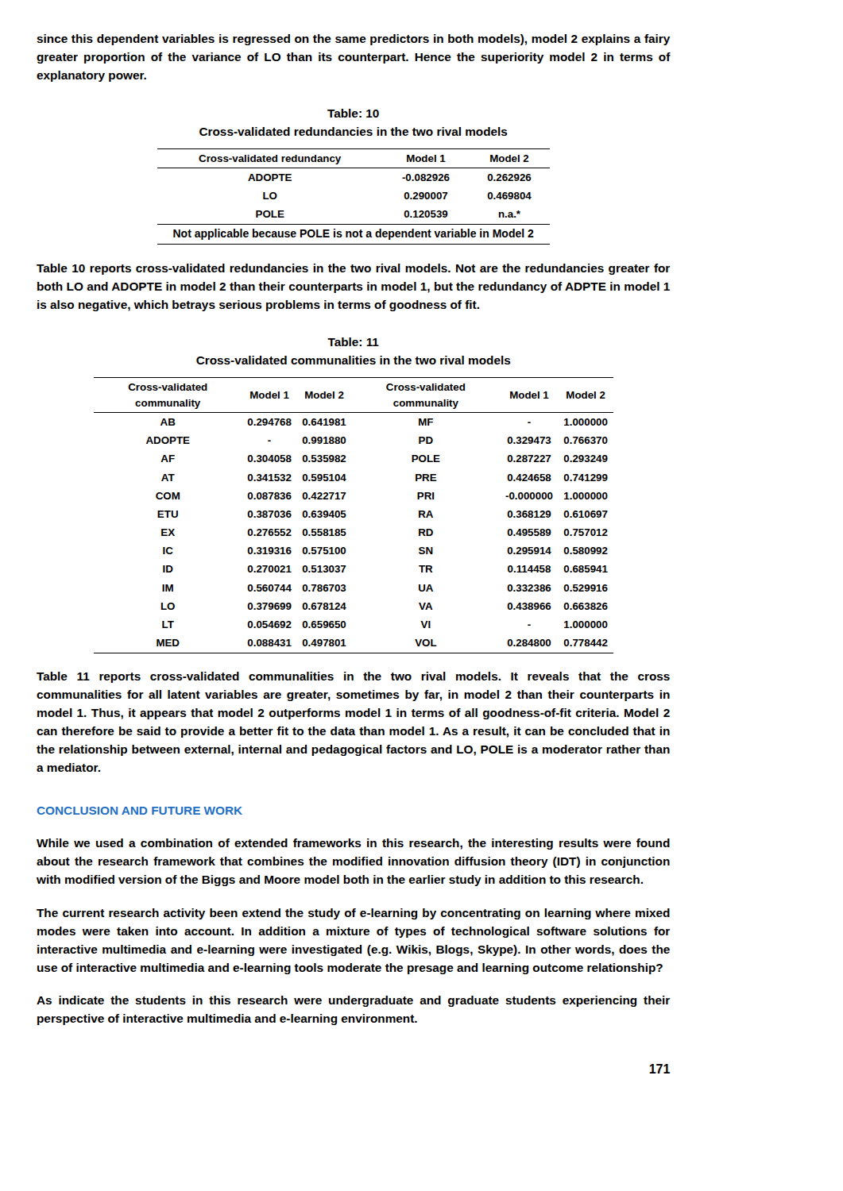since this dependent variables is regressed on the same predictors in both models), model 2 explains a fairy greater proportion of the variance of LO than its counterpart. Hence the superiority model 2 in terms of explanatory power.
Table: 10
Cross-validated redundancies in the two rival models
| Cross-validated redundancy | Model 1 | Model 2 |
| --- | --- | --- |
| ADOPTE | -0.082926 | 0.262926 |
| LO | 0.290007 | 0.469804 |
| POLE | 0.120539 | n.a.* |
| Not applicable because POLE is not a dependent variable in Model 2 |
Table 10 reports cross-validated redundancies in the two rival models. Not are the redundancies greater for both LO and ADOPTE in model 2 than their counterparts in model 1, but the redundancy of ADPTE in model 1 is also negative, which betrays serious problems in terms of goodness of fit.
Table: 11
Cross-validated communalities in the two rival models
| Cross-validated communality | Model 1 | Model 2 | Cross-validated communality | Model 1 | Model 2 |
| --- | --- | --- | --- | --- | --- |
| AB | 0.294768 | 0.641981 | MF | - | 1.000000 |
| ADOPTE | - | 0.991880 | PD | 0.329473 | 0.766370 |
| AF | 0.304058 | 0.535982 | POLE | 0.287227 | 0.293249 |
| AT | 0.341532 | 0.595104 | PRE | 0.424658 | 0.741299 |
| COM | 0.087836 | 0.422717 | PRI | -0.000000 | 1.000000 |
| ETU | 0.387036 | 0.639405 | RA | 0.368129 | 0.610697 |
| EX | 0.276552 | 0.558185 | RD | 0.495589 | 0.757012 |
| IC | 0.319316 | 0.575100 | SN | 0.295914 | 0.580992 |
| ID | 0.270021 | 0.513037 | TR | 0.114458 | 0.685941 |
| IM | 0.560744 | 0.786703 | UA | 0.332386 | 0.529916 |
| LO | 0.379699 | 0.678124 | VA | 0.438966 | 0.663826 |
| LT | 0.054692 | 0.659650 | VI | - | 1.000000 |
| MED | 0.088431 | 0.497801 | VOL | 0.284800 | 0.778442 |
Table 11 reports cross-validated communalities in the two rival models. It reveals that the cross communalities for all latent variables are greater, sometimes by far, in model 2 than their counterparts in model 1. Thus, it appears that model 2 outperforms model 1 in terms of all goodness-of-fit criteria. Model 2 can therefore be said to provide a better fit to the data than model 1. As a result, it can be concluded that in the relationship between external, internal and pedagogical factors and LO, POLE is a moderator rather than a mediator.
CONCLUSION AND FUTURE WORK
While we used a combination of extended frameworks in this research, the interesting results were found about the research framework that combines the modified innovation diffusion theory (IDT) in conjunction with modified version of the Biggs and Moore model both in the earlier study in addition to this research.
The current research activity been extend the study of e-learning by concentrating on learning where mixed modes were taken into account. In addition a mixture of types of technological software solutions for interactive multimedia and e-learning were investigated (e.g. Wikis, Blogs, Skype). In other words, does the use of interactive multimedia and e-learning tools moderate the presage and learning outcome relationship?
As indicate the students in this research were undergraduate and graduate students experiencing their perspective of interactive multimedia and e-learning environment.
171